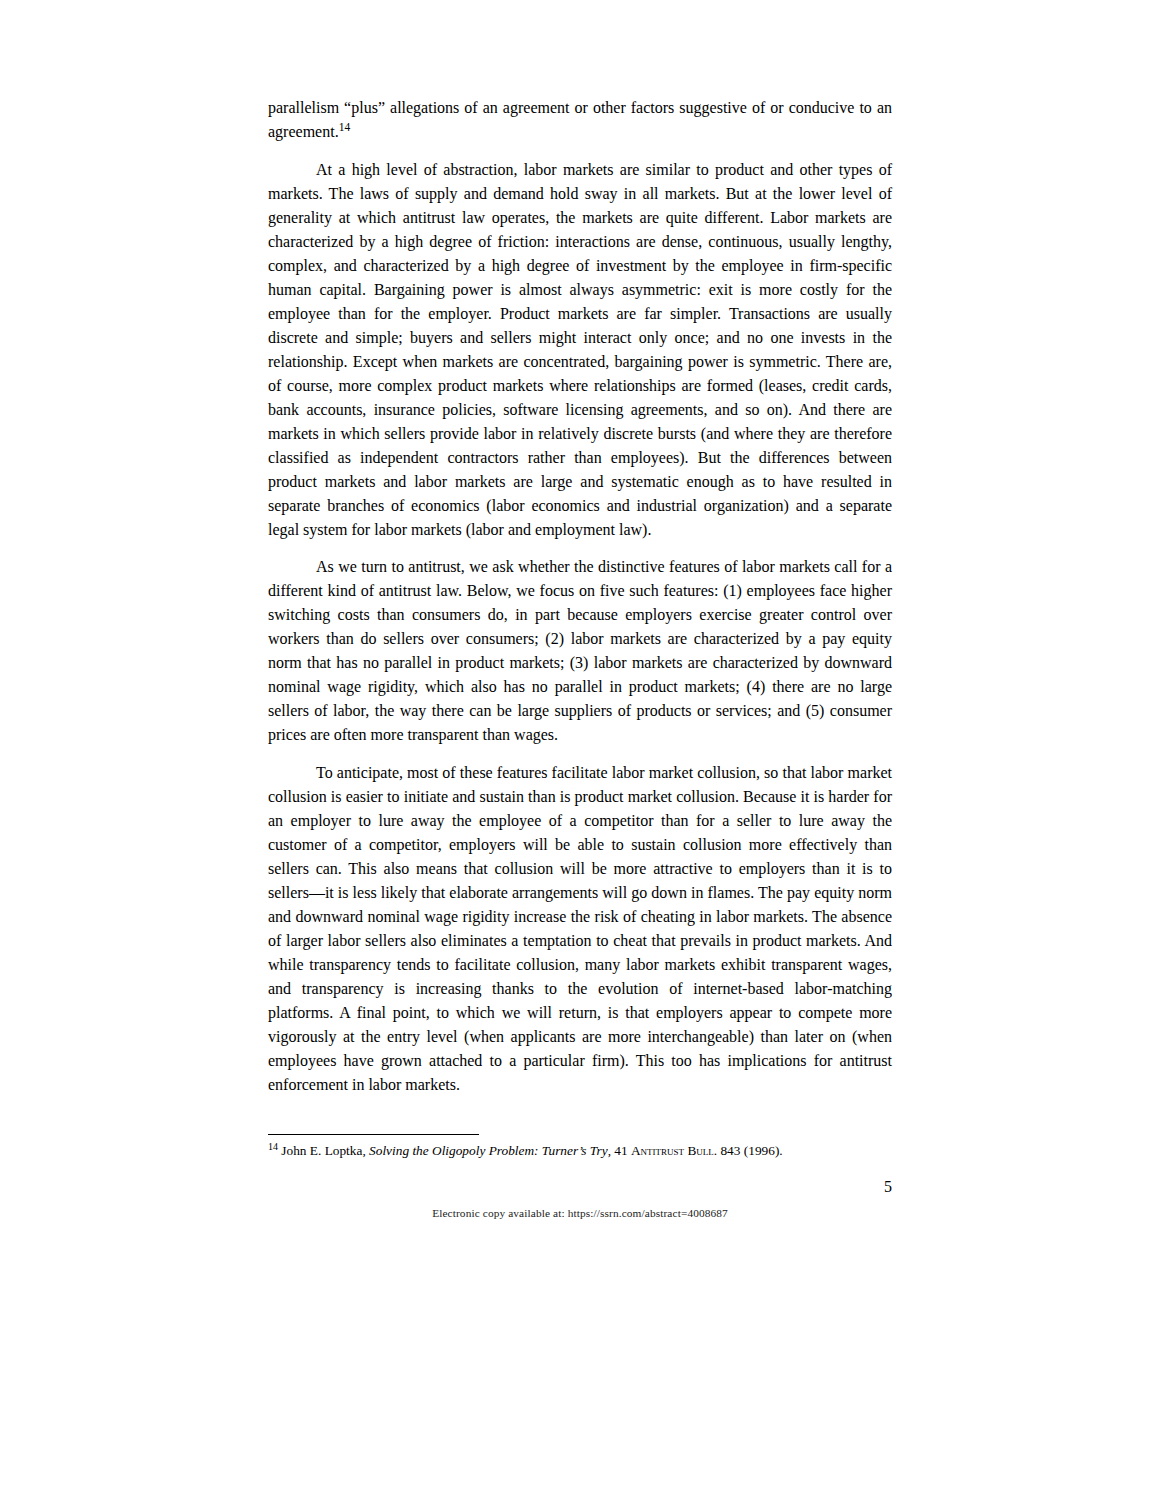parallelism “plus” allegations of an agreement or other factors suggestive of or conducive to an agreement.14
At a high level of abstraction, labor markets are similar to product and other types of markets. The laws of supply and demand hold sway in all markets. But at the lower level of generality at which antitrust law operates, the markets are quite different. Labor markets are characterized by a high degree of friction: interactions are dense, continuous, usually lengthy, complex, and characterized by a high degree of investment by the employee in firm-specific human capital. Bargaining power is almost always asymmetric: exit is more costly for the employee than for the employer. Product markets are far simpler. Transactions are usually discrete and simple; buyers and sellers might interact only once; and no one invests in the relationship. Except when markets are concentrated, bargaining power is symmetric. There are, of course, more complex product markets where relationships are formed (leases, credit cards, bank accounts, insurance policies, software licensing agreements, and so on). And there are markets in which sellers provide labor in relatively discrete bursts (and where they are therefore classified as independent contractors rather than employees). But the differences between product markets and labor markets are large and systematic enough as to have resulted in separate branches of economics (labor economics and industrial organization) and a separate legal system for labor markets (labor and employment law).
As we turn to antitrust, we ask whether the distinctive features of labor markets call for a different kind of antitrust law. Below, we focus on five such features: (1) employees face higher switching costs than consumers do, in part because employers exercise greater control over workers than do sellers over consumers; (2) labor markets are characterized by a pay equity norm that has no parallel in product markets; (3) labor markets are characterized by downward nominal wage rigidity, which also has no parallel in product markets; (4) there are no large sellers of labor, the way there can be large suppliers of products or services; and (5) consumer prices are often more transparent than wages.
To anticipate, most of these features facilitate labor market collusion, so that labor market collusion is easier to initiate and sustain than is product market collusion. Because it is harder for an employer to lure away the employee of a competitor than for a seller to lure away the customer of a competitor, employers will be able to sustain collusion more effectively than sellers can. This also means that collusion will be more attractive to employers than it is to sellers—it is less likely that elaborate arrangements will go down in flames. The pay equity norm and downward nominal wage rigidity increase the risk of cheating in labor markets. The absence of larger labor sellers also eliminates a temptation to cheat that prevails in product markets. And while transparency tends to facilitate collusion, many labor markets exhibit transparent wages, and transparency is increasing thanks to the evolution of internet-based labor-matching platforms. A final point, to which we will return, is that employers appear to compete more vigorously at the entry level (when applicants are more interchangeable) than later on (when employees have grown attached to a particular firm). This too has implications for antitrust enforcement in labor markets.
14 John E. Loptka, Solving the Oligopoly Problem: Turner’s Try, 41 Antitrust Bull. 843 (1996).
5
Electronic copy available at: https://ssrn.com/abstract=4008687